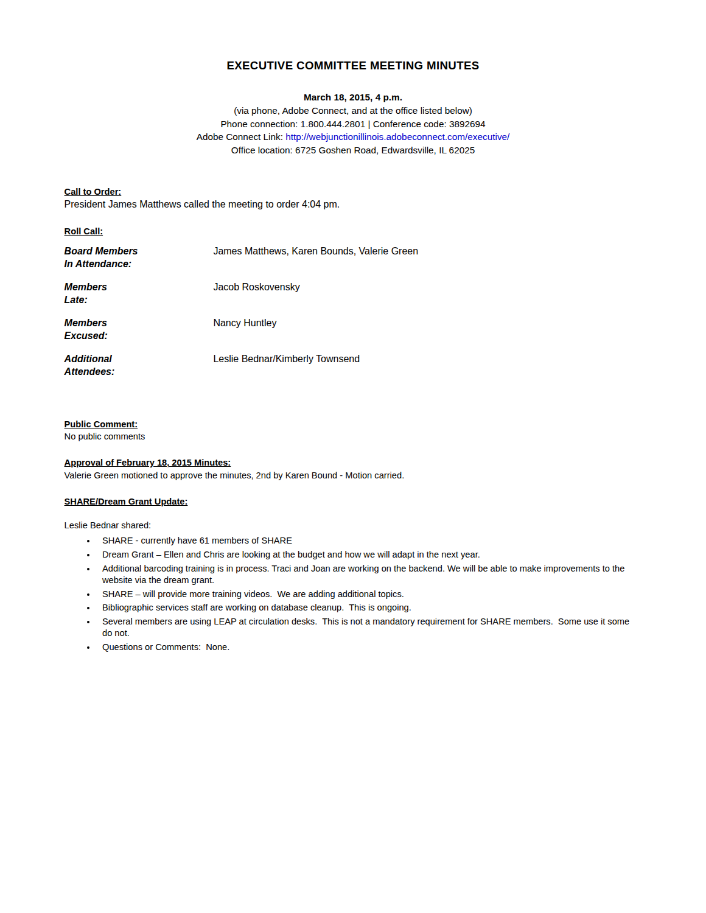EXECUTIVE COMMITTEE MEETING MINUTES
March 18, 2015, 4 p.m.
(via phone, Adobe Connect, and at the office listed below)
Phone connection: 1.800.444.2801 | Conference code: 3892694
Adobe Connect Link: http://webjunctionillinois.adobeconnect.com/executive/
Office location: 6725 Goshen Road, Edwardsville, IL 62025
Call to Order:
President James Matthews called the meeting to order 4:04 pm.
Roll Call:
| Board Members In Attendance: | James Matthews, Karen Bounds, Valerie Green |
| Members Late: | Jacob Roskovensky |
| Members Excused: | Nancy Huntley |
| Additional Attendees: | Leslie Bednar/Kimberly Townsend |
Public Comment:
No public comments
Approval of February 18, 2015 Minutes:
Valerie Green motioned to approve the minutes, 2nd by Karen Bound - Motion carried.
SHARE/Dream Grant Update:
Leslie Bednar shared:
SHARE - currently have 61 members of SHARE
Dream Grant – Ellen and Chris are looking at the budget and how we will adapt in the next year.
Additional barcoding training is in process. Traci and Joan are working on the backend. We will be able to make improvements to the website via the dream grant.
SHARE – will provide more training videos. We are adding additional topics.
Bibliographic services staff are working on database cleanup. This is ongoing.
Several members are using LEAP at circulation desks. This is not a mandatory requirement for SHARE members. Some use it some do not.
Questions or Comments: None.